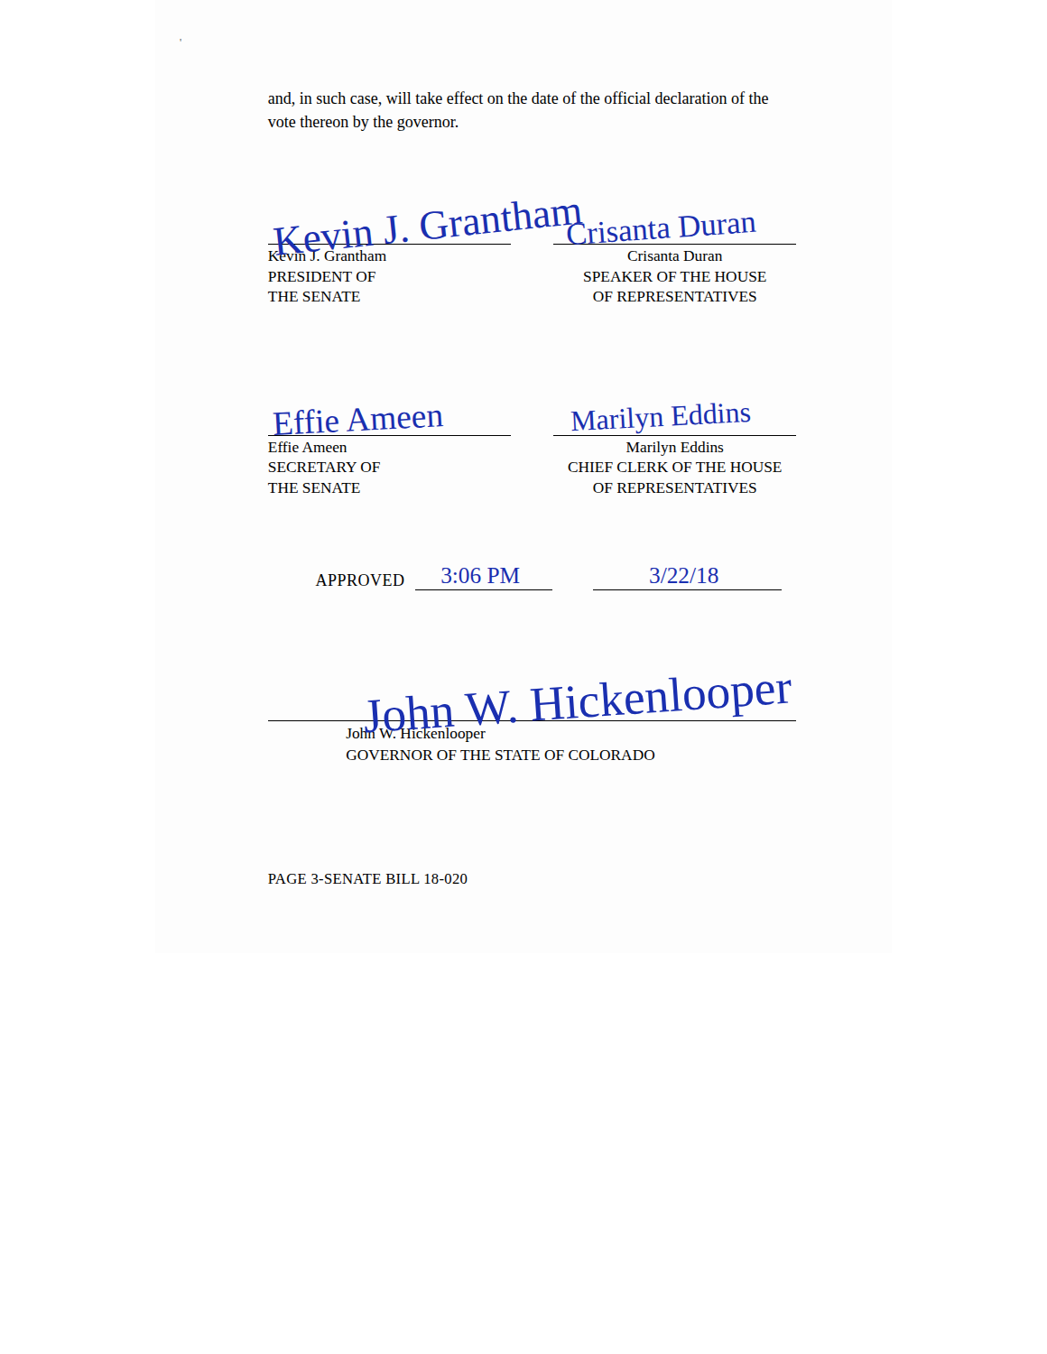'
and, in such case, will take effect on the date of the official declaration of the vote thereon by the governor.
Kevin J. Grantham
Kevin J. Grantham
PRESIDENT OF
THE SENATE
Crisanta Duran
Crisanta Duran
SPEAKER OF THE HOUSE
OF REPRESENTATIVES
Effie Ameen
Effie Ameen
SECRETARY OF
THE SENATE
Marilyn Eddins
Marilyn Eddins
CHIEF CLERK OF THE HOUSE
OF REPRESENTATIVES
APPROVED 3:06 PM 3/22/18
John W. Hickenlooper
John W. Hickenlooper
GOVERNOR OF THE STATE OF COLORADO
PAGE 3-SENATE BILL 18-020